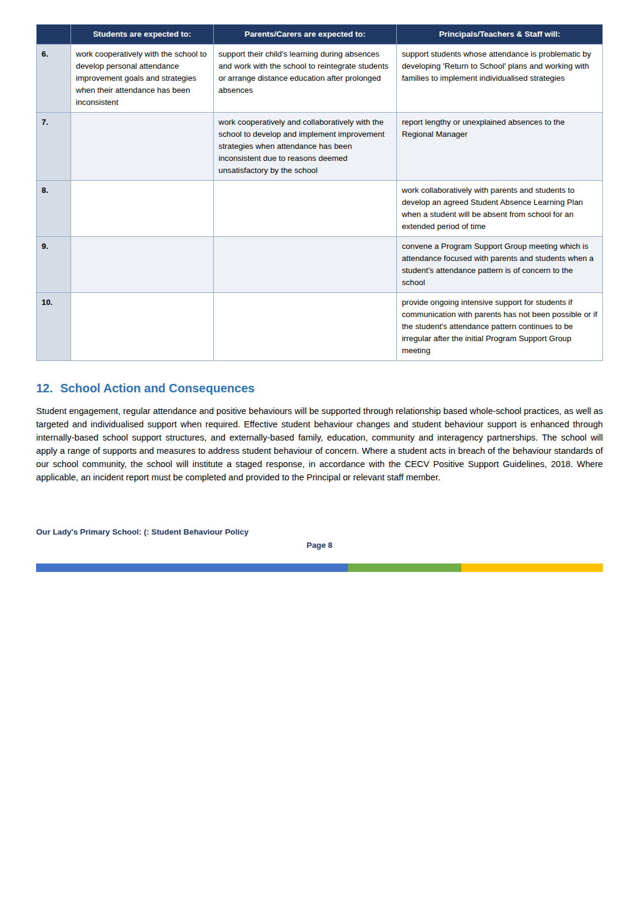| | Students are expected to: | Parents/Carers are expected to: | Principals/Teachers & Staff will: |
| --- | --- | --- | --- |
| 6. | work cooperatively with the school to develop personal attendance improvement goals and strategies when their attendance has been inconsistent | support their child's learning during absences and work with the school to reintegrate students or arrange distance education after prolonged absences | support students whose attendance is problematic by developing 'Return to School' plans and working with families to implement individualised strategies |
| 7. | | work cooperatively and collaboratively with the school to develop and implement improvement strategies when attendance has been inconsistent due to reasons deemed unsatisfactory by the school | report lengthy or unexplained absences to the Regional Manager |
| 8. | | | work collaboratively with parents and students to develop an agreed Student Absence Learning Plan when a student will be absent from school for an extended period of time |
| 9. | | | convene a Program Support Group meeting which is attendance focused with parents and students when a student's attendance pattern is of concern to the school |
| 10. | | | provide ongoing intensive support for students if communication with parents has not been possible or if the student's attendance pattern continues to be irregular after the initial Program Support Group meeting |
12. School Action and Consequences
Student engagement, regular attendance and positive behaviours will be supported through relationship based whole-school practices, as well as targeted and individualised support when required. Effective student behaviour changes and student behaviour support is enhanced through internally-based school support structures, and externally-based family, education, community and interagency partnerships. The school will apply a range of supports and measures to address student behaviour of concern. Where a student acts in breach of the behaviour standards of our school community, the school will institute a staged response, in accordance with the CECV Positive Support Guidelines, 2018. Where applicable, an incident report must be completed and provided to the Principal or relevant staff member.
Our Lady's Primary School: (: Student Behaviour Policy
Page 8